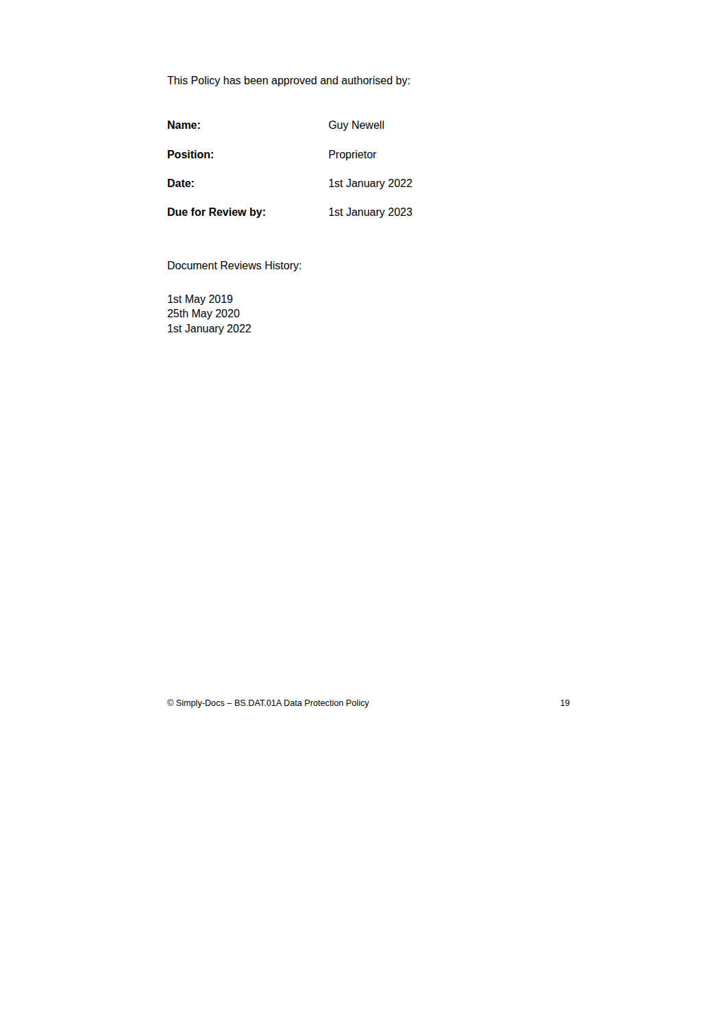This Policy has been approved and authorised by:
| Name: | Guy Newell |
| Position: | Proprietor |
| Date: | 1st January 2022 |
| Due for Review by: | 1st January 2023 |
Document Reviews History:
1st May 2019
25th May 2020
1st January 2022
© Simply-Docs – BS.DAT.01A Data Protection Policy
19